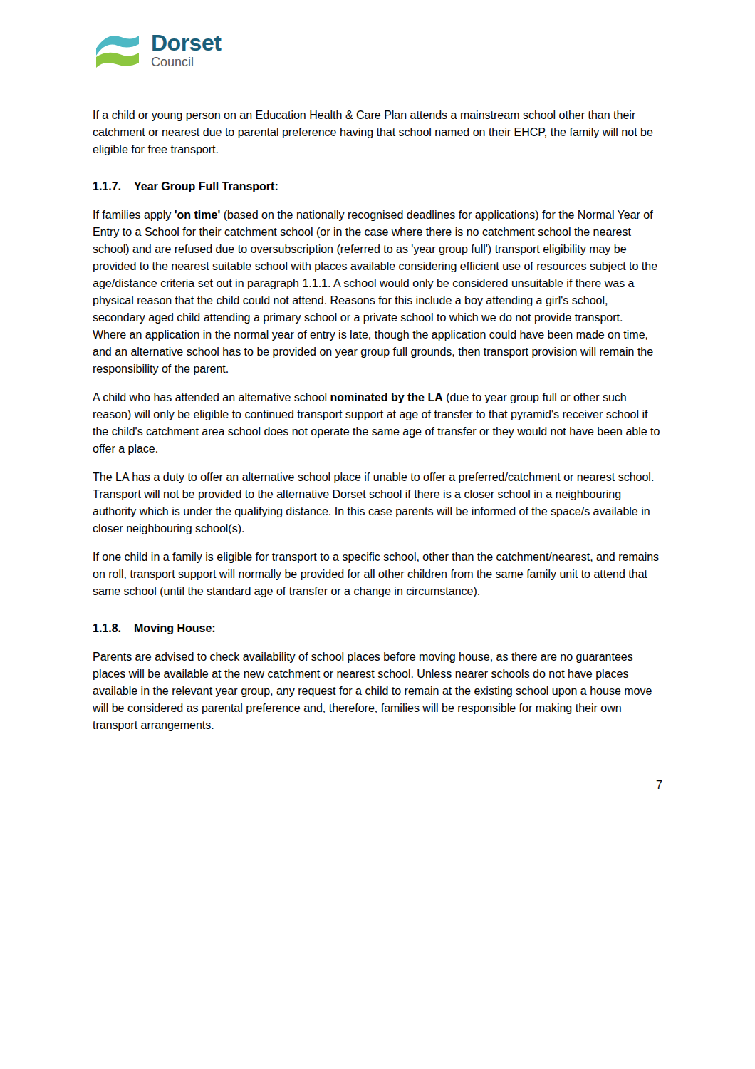Dorset Council
If a child or young person on an Education Health & Care Plan attends a mainstream school other than their catchment or nearest due to parental preference having that school named on their EHCP, the family will not be eligible for free transport.
1.1.7. Year Group Full Transport:
If families apply 'on time' (based on the nationally recognised deadlines for applications) for the Normal Year of Entry to a School for their catchment school (or in the case where there is no catchment school the nearest school) and are refused due to oversubscription (referred to as 'year group full') transport eligibility may be provided to the nearest suitable school with places available considering efficient use of resources subject to the age/distance criteria set out in paragraph 1.1.1. A school would only be considered unsuitable if there was a physical reason that the child could not attend. Reasons for this include a boy attending a girl's school, secondary aged child attending a primary school or a private school to which we do not provide transport.
Where an application in the normal year of entry is late, though the application could have been made on time, and an alternative school has to be provided on year group full grounds, then transport provision will remain the responsibility of the parent.
A child who has attended an alternative school nominated by the LA (due to year group full or other such reason) will only be eligible to continued transport support at age of transfer to that pyramid's receiver school if the child's catchment area school does not operate the same age of transfer or they would not have been able to offer a place.
The LA has a duty to offer an alternative school place if unable to offer a preferred/catchment or nearest school. Transport will not be provided to the alternative Dorset school if there is a closer school in a neighbouring authority which is under the qualifying distance. In this case parents will be informed of the space/s available in closer neighbouring school(s).
If one child in a family is eligible for transport to a specific school, other than the catchment/nearest, and remains on roll, transport support will normally be provided for all other children from the same family unit to attend that same school (until the standard age of transfer or a change in circumstance).
1.1.8. Moving House:
Parents are advised to check availability of school places before moving house, as there are no guarantees places will be available at the new catchment or nearest school. Unless nearer schools do not have places available in the relevant year group, any request for a child to remain at the existing school upon a house move will be considered as parental preference and, therefore, families will be responsible for making their own transport arrangements.
7